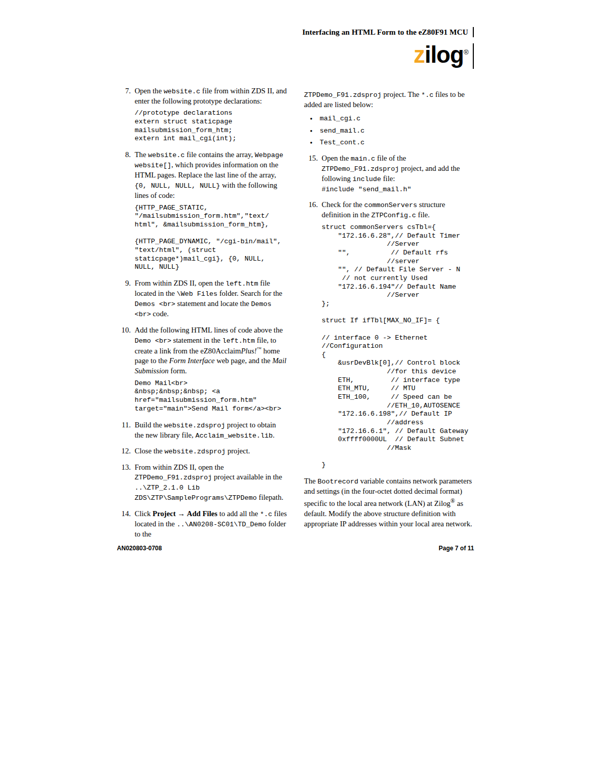Interfacing an HTML Form to the eZ80F91 MCU
zilog®
Open the website.c file from within ZDS II, and enter the following prototype declarations:
//prototype declarations
extern struct staticpage
mailsubmission_form_htm;
extern int mail_cgi(int);
The website.c file contains the array, Webpage website[], which provides information on the HTML pages. Replace the last line of the array, {0, NULL, NULL, NULL} with the following lines of code:
{HTTP_PAGE_STATIC,
"/mailsubmission_form.htm","text/
html", &mailsubmission_form_htm},

{HTTP_PAGE_DYNAMIC, "/cgi-bin/mail",
"text/html", (struct
staticpage*)mail_cgi}, {0, NULL,
NULL, NULL}
From within ZDS II, open the left.htm file located in the \Web Files folder. Search for the Demos <br> statement and locate the Demos <br> code.
Add the following HTML lines of code above the Demo <br> statement in the left.htm file, to create a link from the eZ80AcclaimPlus!™ home page to the Form Interface web page, and the Mail Submission form.
Demo Mail<br>
&nbsp;&nbsp;&nbsp; <a
href="mailsubmission_form.htm"
target="main">Send Mail form</a><br>
Build the website.zdsproj project to obtain the new library file, Acclaim_website.lib.
Close the website.zdsproj project.
From within ZDS II, open the ZTPDemo_F91.zdsproj project available in the ..\ZTP_2.1.0 Lib ZDS\ZTP\SamplePrograms\ZTPDemo filepath.
Click Project → Add Files to add all the *.c files located in the ..\AN0208-SC01\TD_Demo folder to the
ZTPDemo_F91.zdsproj project. The *.c files to be added are listed below:
mail_cgi.c
send_mail.c
Test_cont.c
Open the main.c file of the ZTPDemo_F91.zdsproj project, and add the following include file:
#include "send_mail.h"
Check for the commonServers structure definition in the ZTPConfig.c file.
struct commonServers csTbl={
    "172.16.6.28",// Default Timer
                //Server
    "",          // Default rfs
                //server
    "", // Default File Server - N
     // not currently Used
    "172.16.6.194"// Default Name
                //Server
};

struct If ifTbl[MAX_NO_IF]= {

// interface 0 -> Ethernet
//Configuration
{
    &usrDevBlk[0],// Control block
                //for this device
    ETH,         // interface type
    ETH_MTU,     // MTU
    ETH_100,     // Speed can be
                //ETH_10,AUTOSENCE
    "172.16.6.198",// Default IP
                //address
    "172.16.6.1", // Default Gateway
    0xffff0000UL  // Default Subnet
                //Mask

}
The Bootrecord variable contains network parameters and settings (in the four-octet dotted decimal format) specific to the local area network (LAN) at Zilog® as default. Modify the above structure definition with appropriate IP addresses within your local area network.
AN020803-0708 Page 7 of 11